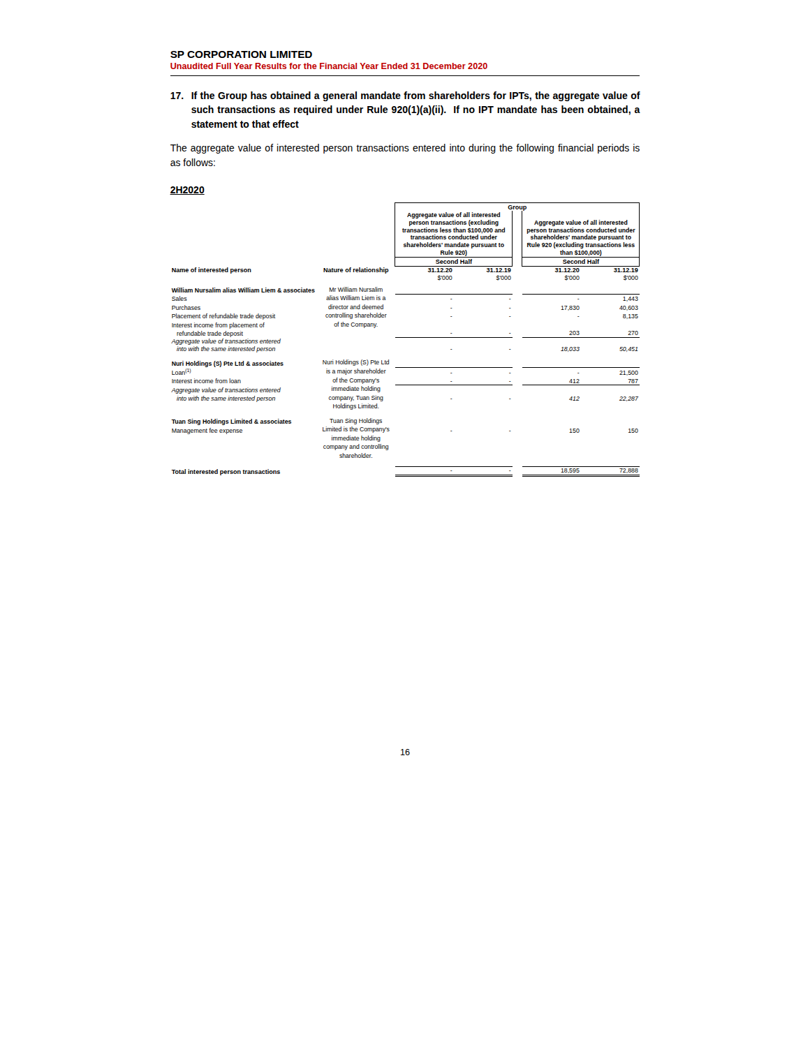SP CORPORATION LIMITED
Unaudited Full Year Results for the Financial Year Ended 31 December 2020
17.
If the Group has obtained a general mandate from shareholders for IPTs, the aggregate value of such transactions as required under Rule 920(1)(a)(ii). If no IPT mandate has been obtained, a statement to that effect
The aggregate value of interested person transactions entered into during the following financial periods is as follows:
2H2020
| | | Group |
| | | Aggregate value of all interested person transactions (excluding transactions less than $100,000 and transactions conducted under shareholders' mandate pursuant to Rule 920) | | Aggregate value of all interested person transactions conducted under shareholders' mandate pursuant to Rule 920 (excluding transactions less than $100,000) |
| | | Second Half | | Second Half |
| Name of interested person | Nature of relationship | 31.12.20 | 31.12.19 | | 31.12.20 | 31.12.19 |
| | | $'000 | $'000 | | $'000 | $'000 |
| William Nursalim alias William Liem & associates | Mr William Nursalim | | | | | |
| Sales | alias William Liem is a | - | - | | - | 1,443 |
| Purchases | director and deemed | - | - | | 17,830 | 40,603 |
| Placement of refundable trade deposit | controlling shareholder | - | - | | - | 8,135 |
| Interest income from placement of | of the Company. | | | | | |
| refundable trade deposit | | - | - | | 203 | 270 |
| Aggregate value of transactions entered | | | | | | |
| into with the same interested person | | - | - | | 18,033 | 50,451 |
| Nuri Holdings (S) Pte Ltd & associates | Nuri Holdings (S) Pte Ltd | | | | | |
| Loan (1) | is a major shareholder | - | - | | - | 21,500 |
| Interest income from loan | of the Company's | - | - | | 412 | 787 |
| Aggregate value of transactions entered | immediate holding | | | | | |
| into with the same interested person | company, Tuan Sing | - | - | | 412 | 22,287 |
| | Holdings Limited. | | | | | |
| Tuan Sing Holdings Limited & associates | Tuan Sing Holdings | | | | | |
| Management fee expense | Limited is the Company's | - | - | | 150 | 150 |
| | immediate holding | | | | | |
| | company and controlling | | | | | |
| | shareholder. | | | | | |
| Total interested person transactions | | - | - | | 18,595 | 72,888 |
16